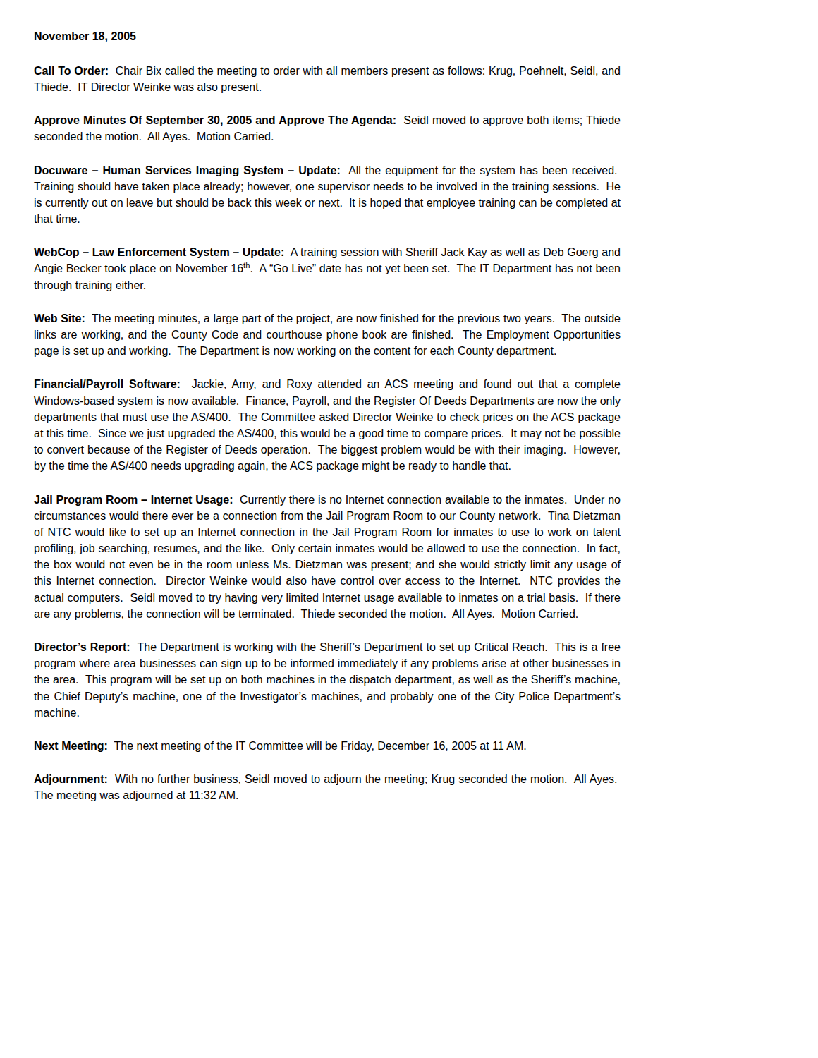November 18, 2005
Call To Order: Chair Bix called the meeting to order with all members present as follows: Krug, Poehnelt, Seidl, and Thiede. IT Director Weinke was also present.
Approve Minutes Of September 30, 2005 and Approve The Agenda: Seidl moved to approve both items; Thiede seconded the motion. All Ayes. Motion Carried.
Docuware – Human Services Imaging System – Update: All the equipment for the system has been received. Training should have taken place already; however, one supervisor needs to be involved in the training sessions. He is currently out on leave but should be back this week or next. It is hoped that employee training can be completed at that time.
WebCop – Law Enforcement System – Update: A training session with Sheriff Jack Kay as well as Deb Goerg and Angie Becker took place on November 16th. A “Go Live” date has not yet been set. The IT Department has not been through training either.
Web Site: The meeting minutes, a large part of the project, are now finished for the previous two years. The outside links are working, and the County Code and courthouse phone book are finished. The Employment Opportunities page is set up and working. The Department is now working on the content for each County department.
Financial/Payroll Software: Jackie, Amy, and Roxy attended an ACS meeting and found out that a complete Windows-based system is now available. Finance, Payroll, and the Register Of Deeds Departments are now the only departments that must use the AS/400. The Committee asked Director Weinke to check prices on the ACS package at this time. Since we just upgraded the AS/400, this would be a good time to compare prices. It may not be possible to convert because of the Register of Deeds operation. The biggest problem would be with their imaging. However, by the time the AS/400 needs upgrading again, the ACS package might be ready to handle that.
Jail Program Room – Internet Usage: Currently there is no Internet connection available to the inmates. Under no circumstances would there ever be a connection from the Jail Program Room to our County network. Tina Dietzman of NTC would like to set up an Internet connection in the Jail Program Room for inmates to use to work on talent profiling, job searching, resumes, and the like. Only certain inmates would be allowed to use the connection. In fact, the box would not even be in the room unless Ms. Dietzman was present; and she would strictly limit any usage of this Internet connection. Director Weinke would also have control over access to the Internet. NTC provides the actual computers. Seidl moved to try having very limited Internet usage available to inmates on a trial basis. If there are any problems, the connection will be terminated. Thiede seconded the motion. All Ayes. Motion Carried.
Director’s Report: The Department is working with the Sheriff’s Department to set up Critical Reach. This is a free program where area businesses can sign up to be informed immediately if any problems arise at other businesses in the area. This program will be set up on both machines in the dispatch department, as well as the Sheriff’s machine, the Chief Deputy’s machine, one of the Investigator’s machines, and probably one of the City Police Department’s machine.
Next Meeting: The next meeting of the IT Committee will be Friday, December 16, 2005 at 11 AM.
Adjournment: With no further business, Seidl moved to adjourn the meeting; Krug seconded the motion. All Ayes. The meeting was adjourned at 11:32 AM.